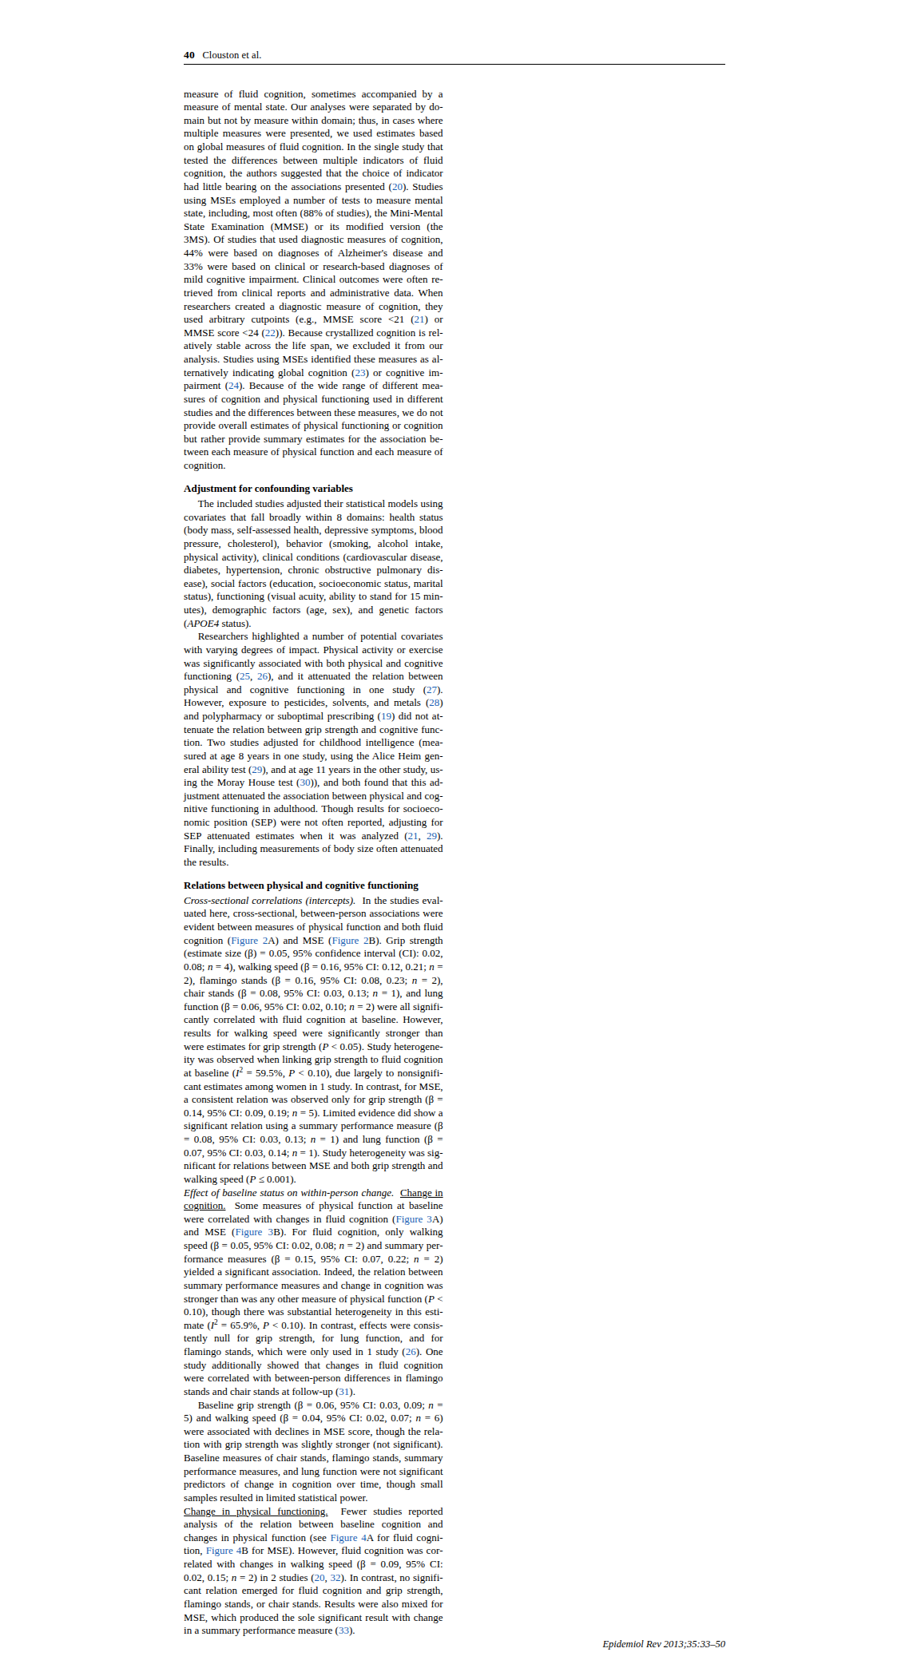40 Clouston et al.
measure of fluid cognition, sometimes accompanied by a measure of mental state. Our analyses were separated by domain but not by measure within domain; thus, in cases where multiple measures were presented, we used estimates based on global measures of fluid cognition. In the single study that tested the differences between multiple indicators of fluid cognition, the authors suggested that the choice of indicator had little bearing on the associations presented (20). Studies using MSEs employed a number of tests to measure mental state, including, most often (88% of studies), the Mini-Mental State Examination (MMSE) or its modified version (the 3MS). Of studies that used diagnostic measures of cognition, 44% were based on diagnoses of Alzheimer's disease and 33% were based on clinical or research-based diagnoses of mild cognitive impairment. Clinical outcomes were often retrieved from clinical reports and administrative data. When researchers created a diagnostic measure of cognition, they used arbitrary cutpoints (e.g., MMSE score <21 (21) or MMSE score <24 (22)). Because crystallized cognition is relatively stable across the life span, we excluded it from our analysis. Studies using MSEs identified these measures as alternatively indicating global cognition (23) or cognitive impairment (24). Because of the wide range of different measures of cognition and physical functioning used in different studies and the differences between these measures, we do not provide overall estimates of physical functioning or cognition but rather provide summary estimates for the association between each measure of physical function and each measure of cognition.
Adjustment for confounding variables
The included studies adjusted their statistical models using covariates that fall broadly within 8 domains: health status (body mass, self-assessed health, depressive symptoms, blood pressure, cholesterol), behavior (smoking, alcohol intake, physical activity), clinical conditions (cardiovascular disease, diabetes, hypertension, chronic obstructive pulmonary disease), social factors (education, socioeconomic status, marital status), functioning (visual acuity, ability to stand for 15 minutes), demographic factors (age, sex), and genetic factors (APOE4 status).
Researchers highlighted a number of potential covariates with varying degrees of impact. Physical activity or exercise was significantly associated with both physical and cognitive functioning (25, 26), and it attenuated the relation between physical and cognitive functioning in one study (27). However, exposure to pesticides, solvents, and metals (28) and polypharmacy or suboptimal prescribing (19) did not attenuate the relation between grip strength and cognitive function. Two studies adjusted for childhood intelligence (measured at age 8 years in one study, using the Alice Heim general ability test (29), and at age 11 years in the other study, using the Moray House test (30)), and both found that this adjustment attenuated the association between physical and cognitive functioning in adulthood. Though results for socioeconomic position (SEP) were not often reported, adjusting for SEP attenuated estimates when it was analyzed (21, 29). Finally, including measurements of body size often attenuated the results.
Relations between physical and cognitive functioning
Cross-sectional correlations (intercepts). In the studies evaluated here, cross-sectional, between-person associations were evident between measures of physical function and both fluid cognition (Figure 2 A) and MSE (Figure 2 B). Grip strength (estimate size (β) = 0.05, 95% confidence interval (CI): 0.02, 0.08; n = 4), walking speed (β = 0.16, 95% CI: 0.12, 0.21; n = 2), flamingo stands (β = 0.16, 95% CI: 0.08, 0.23; n = 2), chair stands (β = 0.08, 95% CI: 0.03, 0.13; n = 1), and lung function (β = 0.06, 95% CI: 0.02, 0.10; n = 2) were all significantly correlated with fluid cognition at baseline. However, results for walking speed were significantly stronger than were estimates for grip strength (P < 0.05). Study heterogeneity was observed when linking grip strength to fluid cognition at baseline (I2 = 59.5%, P < 0.10), due largely to nonsignificant estimates among women in 1 study. In contrast, for MSE, a consistent relation was observed only for grip strength (β = 0.14, 95% CI: 0.09, 0.19; n = 5). Limited evidence did show a significant relation using a summary performance measure (β = 0.08, 95% CI: 0.03, 0.13; n = 1) and lung function (β = 0.07, 95% CI: 0.03, 0.14; n = 1). Study heterogeneity was significant for relations between MSE and both grip strength and walking speed (P ≤ 0.001).
Effect of baseline status on within-person change. Change in cognition. Some measures of physical function at baseline were correlated with changes in fluid cognition (Figure 3 A) and MSE (Figure 3 B). For fluid cognition, only walking speed (β = 0.05, 95% CI: 0.02, 0.08; n = 2) and summary performance measures (β = 0.15, 95% CI: 0.07, 0.22; n = 2) yielded a significant association. Indeed, the relation between summary performance measures and change in cognition was stronger than was any other measure of physical function (P < 0.10), though there was substantial heterogeneity in this estimate (I2 = 65.9%, P < 0.10). In contrast, effects were consistently null for grip strength, for lung function, and for flamingo stands, which were only used in 1 study (26). One study additionally showed that changes in fluid cognition were correlated with between-person differences in flamingo stands and chair stands at follow-up (31).
Baseline grip strength (β = 0.06, 95% CI: 0.03, 0.09; n = 5) and walking speed (β = 0.04, 95% CI: 0.02, 0.07; n = 6) were associated with declines in MSE score, though the relation with grip strength was slightly stronger (not significant). Baseline measures of chair stands, flamingo stands, summary performance measures, and lung function were not significant predictors of change in cognition over time, though small samples resulted in limited statistical power.
Change in physical functioning. Fewer studies reported analysis of the relation between baseline cognition and changes in physical function (see Figure 4 A for fluid cognition, Figure 4 B for MSE). However, fluid cognition was correlated with changes in walking speed (β = 0.09, 95% CI: 0.02, 0.15; n = 2) in 2 studies (20, 32). In contrast, no significant relation emerged for fluid cognition and grip strength, flamingo stands, or chair stands. Results were also mixed for MSE, which produced the sole significant result with change in a summary performance measure (33).
Epidemiol Rev 2013;35:33–50